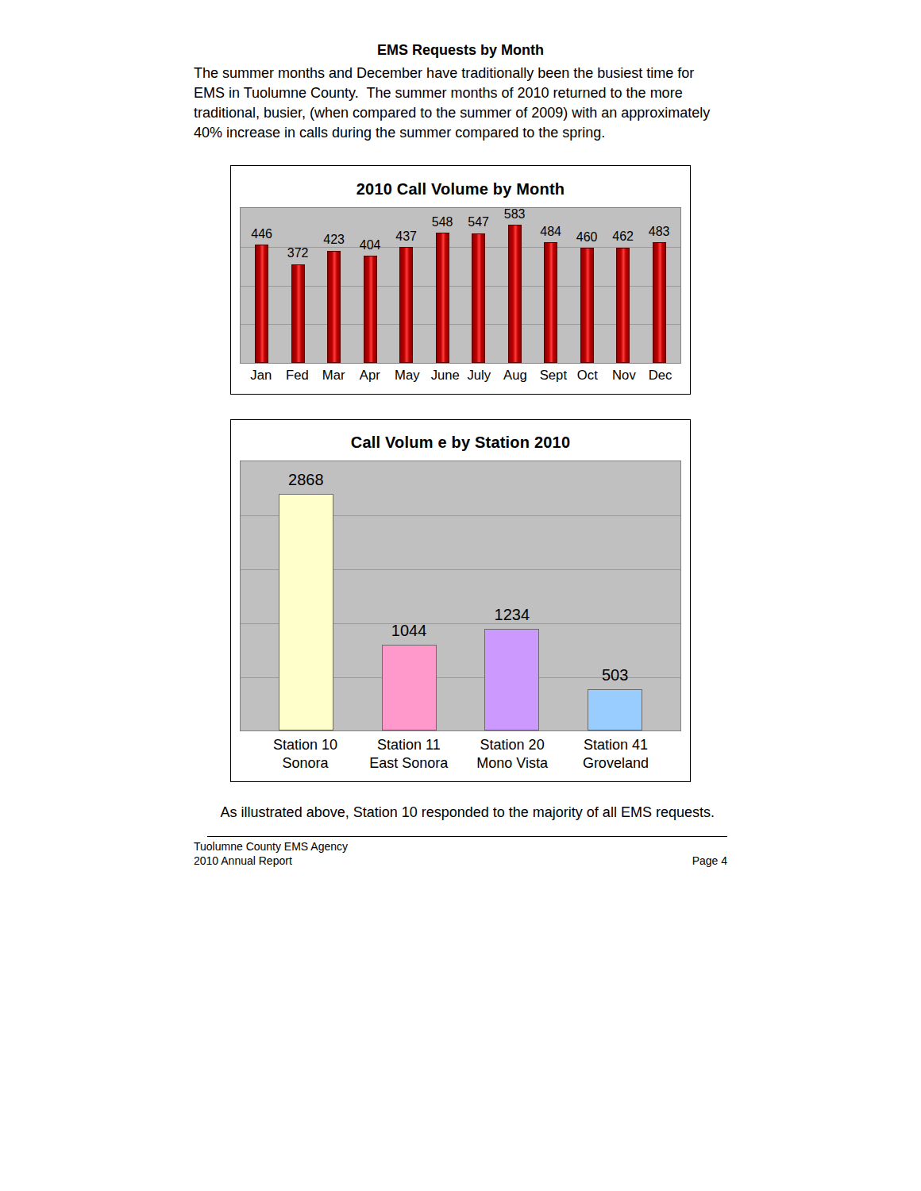EMS Requests by Month
The summer months and December have traditionally been the busiest time for EMS in Tuolumne County. The summer months of 2010 returned to the more traditional, busier, (when compared to the summer of 2009) with an approximately 40% increase in calls during the summer compared to the spring.
2010 Call Volume by Month
446
372
423
404
437
548
547
583
484
460
462
483
Jan Fed Mar Apr May June July Aug Sept Oct Nov Dec
Call Volum e by Station 2010
2868
1044
1234
503
Station 10
Sonora
Station 11
East Sonora
Station 20
Mono Vista
Station 41
Groveland
As illustrated above, Station 10 responded to the majority of all EMS requests.
Tuolumne County EMS Agency
2010 Annual Report
Page 4